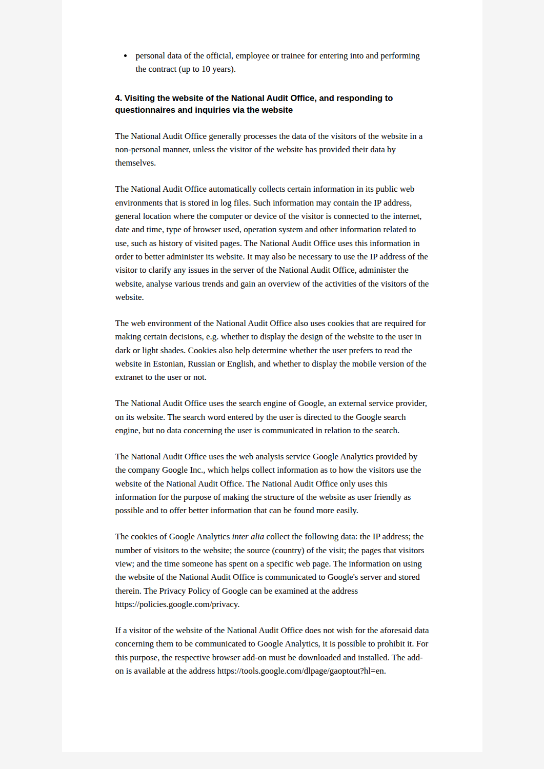personal data of the official, employee or trainee for entering into and performing the contract (up to 10 years).
4. Visiting the website of the National Audit Office, and responding to questionnaires and inquiries via the website
The National Audit Office generally processes the data of the visitors of the website in a non-personal manner, unless the visitor of the website has provided their data by themselves.
The National Audit Office automatically collects certain information in its public web environments that is stored in log files. Such information may contain the IP address, general location where the computer or device of the visitor is connected to the internet, date and time, type of browser used, operation system and other information related to use, such as history of visited pages. The National Audit Office uses this information in order to better administer its website. It may also be necessary to use the IP address of the visitor to clarify any issues in the server of the National Audit Office, administer the website, analyse various trends and gain an overview of the activities of the visitors of the website.
The web environment of the National Audit Office also uses cookies that are required for making certain decisions, e.g. whether to display the design of the website to the user in dark or light shades. Cookies also help determine whether the user prefers to read the website in Estonian, Russian or English, and whether to display the mobile version of the extranet to the user or not.
The National Audit Office uses the search engine of Google, an external service provider, on its website. The search word entered by the user is directed to the Google search engine, but no data concerning the user is communicated in relation to the search.
The National Audit Office uses the web analysis service Google Analytics provided by the company Google Inc., which helps collect information as to how the visitors use the website of the National Audit Office. The National Audit Office only uses this information for the purpose of making the structure of the website as user friendly as possible and to offer better information that can be found more easily.
The cookies of Google Analytics inter alia collect the following data: the IP address; the number of visitors to the website; the source (country) of the visit; the pages that visitors view; and the time someone has spent on a specific web page. The information on using the website of the National Audit Office is communicated to Google's server and stored therein. The Privacy Policy of Google can be examined at the address https://policies.google.com/privacy.
If a visitor of the website of the National Audit Office does not wish for the aforesaid data concerning them to be communicated to Google Analytics, it is possible to prohibit it. For this purpose, the respective browser add-on must be downloaded and installed. The add-on is available at the address https://tools.google.com/dlpage/gaoptout?hl=en.